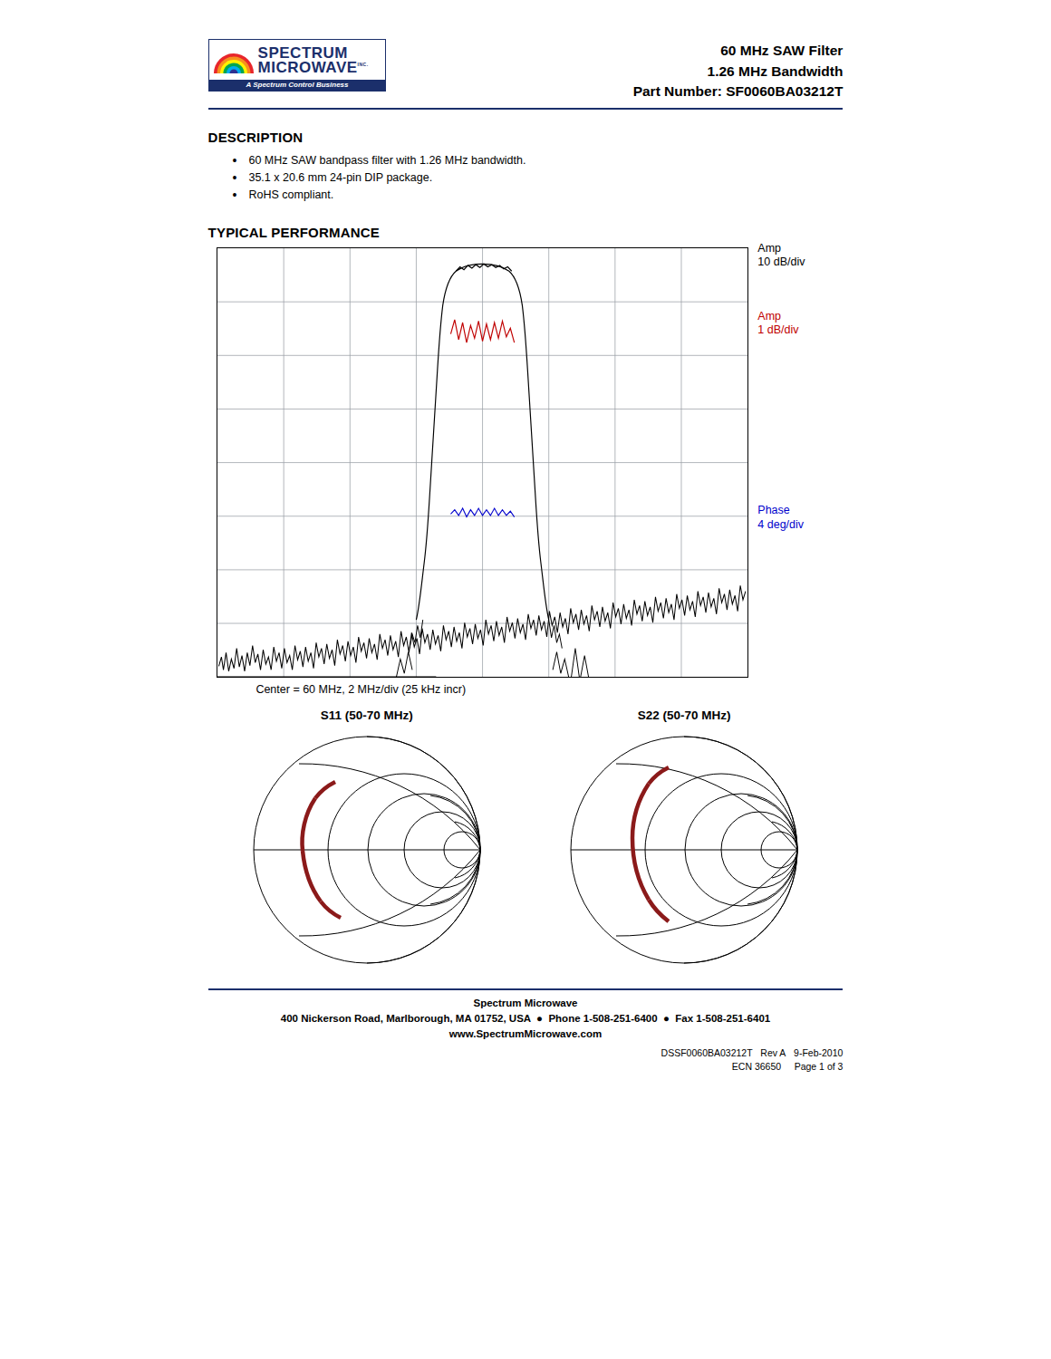SPECTRUM
MICROWAVEINC.
A Spectrum Control Business
60 MHz SAW Filter
1.26 MHz Bandwidth
Part Number: SF0060BA03212T
DESCRIPTION
60 MHz SAW bandpass filter with 1.26 MHz bandwidth.
35.1 x 20.6 mm 24-pin DIP package.
RoHS compliant.
TYPICAL PERFORMANCE
Amp
10 dB/div
Amp
1 dB/div
Phase
4 deg/div
Center = 60 MHz, 2 MHz/div (25 kHz incr)
S11 (50-70 MHz)
S22 (50-70 MHz)
Spectrum Microwave
400 Nickerson Road, Marlborough, MA 01752, USA ● Phone 1-508-251-6400 ● Fax 1-508-251-6401
www.SpectrumMicrowave.com
DSSF0060BA03212T Rev A 9-Feb-2010
ECN 36650 Page 1 of 3